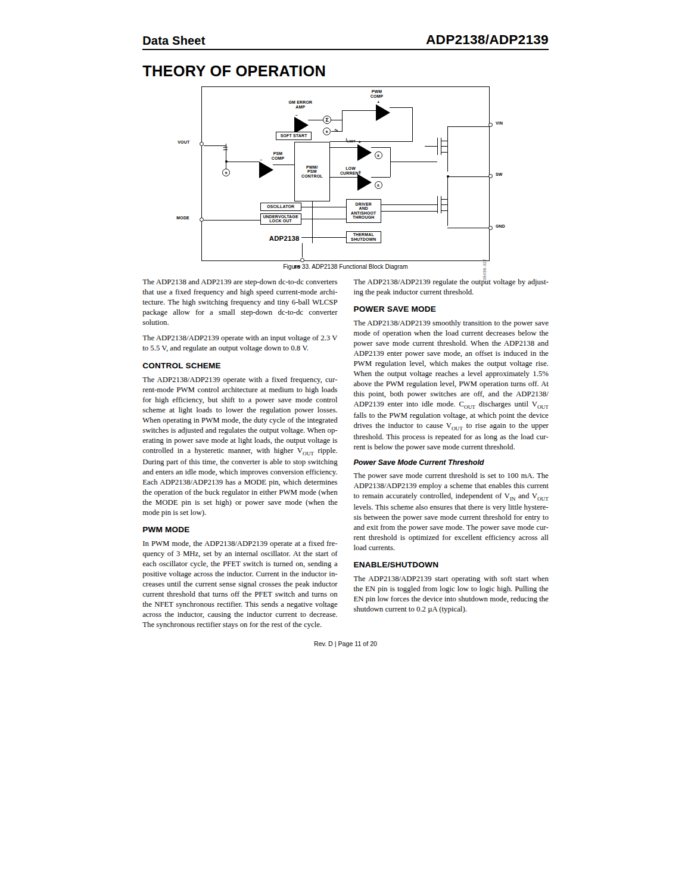Data Sheet
ADP2138/ADP2139
THEORY OF OPERATION
PWM
COMP
+
–
GM ERROR
AMP
–
+
SOFT START
Σ
±
∿
VOUT
⌇⌇
PSM
COMP
–
+
±
PWM/
PSM
CONTROL
ILIMIT
+
–
±
LOW
CURRENT
+
–
±
OSCILLATOR
UNDERVOLTAGE
LOCK OUT
DRIVER
AND
ANTISHOOT
THROUGH
THERMAL
SHUTDOWN
MODE
ADP2138
EN
VIN
SW
GND
09496-027
Figure 33. ADP2138 Functional Block Diagram
The ADP2138 and ADP2139 are step-down dc-to-dc converters that use a fixed frequency and high speed current-mode architecture. The high switching frequency and tiny 6-ball WLCSP package allow for a small step-down dc-to-dc converter solution.
The ADP2138/ADP2139 operate with an input voltage of 2.3 V to 5.5 V, and regulate an output voltage down to 0.8 V.
CONTROL SCHEME
The ADP2138/ADP2139 operate with a fixed frequency, current-mode PWM control architecture at medium to high loads for high efficiency, but shift to a power save mode control scheme at light loads to lower the regulation power losses. When operating in PWM mode, the duty cycle of the integrated switches is adjusted and regulates the output voltage. When operating in power save mode at light loads, the output voltage is controlled in a hysteretic manner, with higher VOUT ripple. During part of this time, the converter is able to stop switching and enters an idle mode, which improves conversion efficiency. Each ADP2138/ADP2139 has a MODE pin, which determines the operation of the buck regulator in either PWM mode (when the MODE pin is set high) or power save mode (when the mode pin is set low).
PWM MODE
In PWM mode, the ADP2138/ADP2139 operate at a fixed frequency of 3 MHz, set by an internal oscillator. At the start of each oscillator cycle, the PFET switch is turned on, sending a positive voltage across the inductor. Current in the inductor increases until the current sense signal crosses the peak inductor current threshold that turns off the PFET switch and turns on the NFET synchronous rectifier. This sends a negative voltage across the inductor, causing the inductor current to decrease. The synchronous rectifier stays on for the rest of the cycle.
The ADP2138/ADP2139 regulate the output voltage by adjusting the peak inductor current threshold.
POWER SAVE MODE
The ADP2138/ADP2139 smoothly transition to the power save mode of operation when the load current decreases below the power save mode current threshold. When the ADP2138 and ADP2139 enter power save mode, an offset is induced in the PWM regulation level, which makes the output voltage rise. When the output voltage reaches a level approximately 1.5% above the PWM regulation level, PWM operation turns off. At this point, both power switches are off, and the ADP2138/ ADP2139 enter into idle mode. COUT discharges until VOUT falls to the PWM regulation voltage, at which point the device drives the inductor to cause VOUT to rise again to the upper threshold. This process is repeated for as long as the load current is below the power save mode current threshold.
Power Save Mode Current Threshold
The power save mode current threshold is set to 100 mA. The ADP2138/ADP2139 employ a scheme that enables this current to remain accurately controlled, independent of VIN and VOUT levels. This scheme also ensures that there is very little hysteresis between the power save mode current threshold for entry to and exit from the power save mode. The power save mode current threshold is optimized for excellent efficiency across all load currents.
ENABLE/SHUTDOWN
The ADP2138/ADP2139 start operating with soft start when the EN pin is toggled from logic low to logic high. Pulling the EN pin low forces the device into shutdown mode, reducing the shutdown current to 0.2 µA (typical).
Rev. D | Page 11 of 20